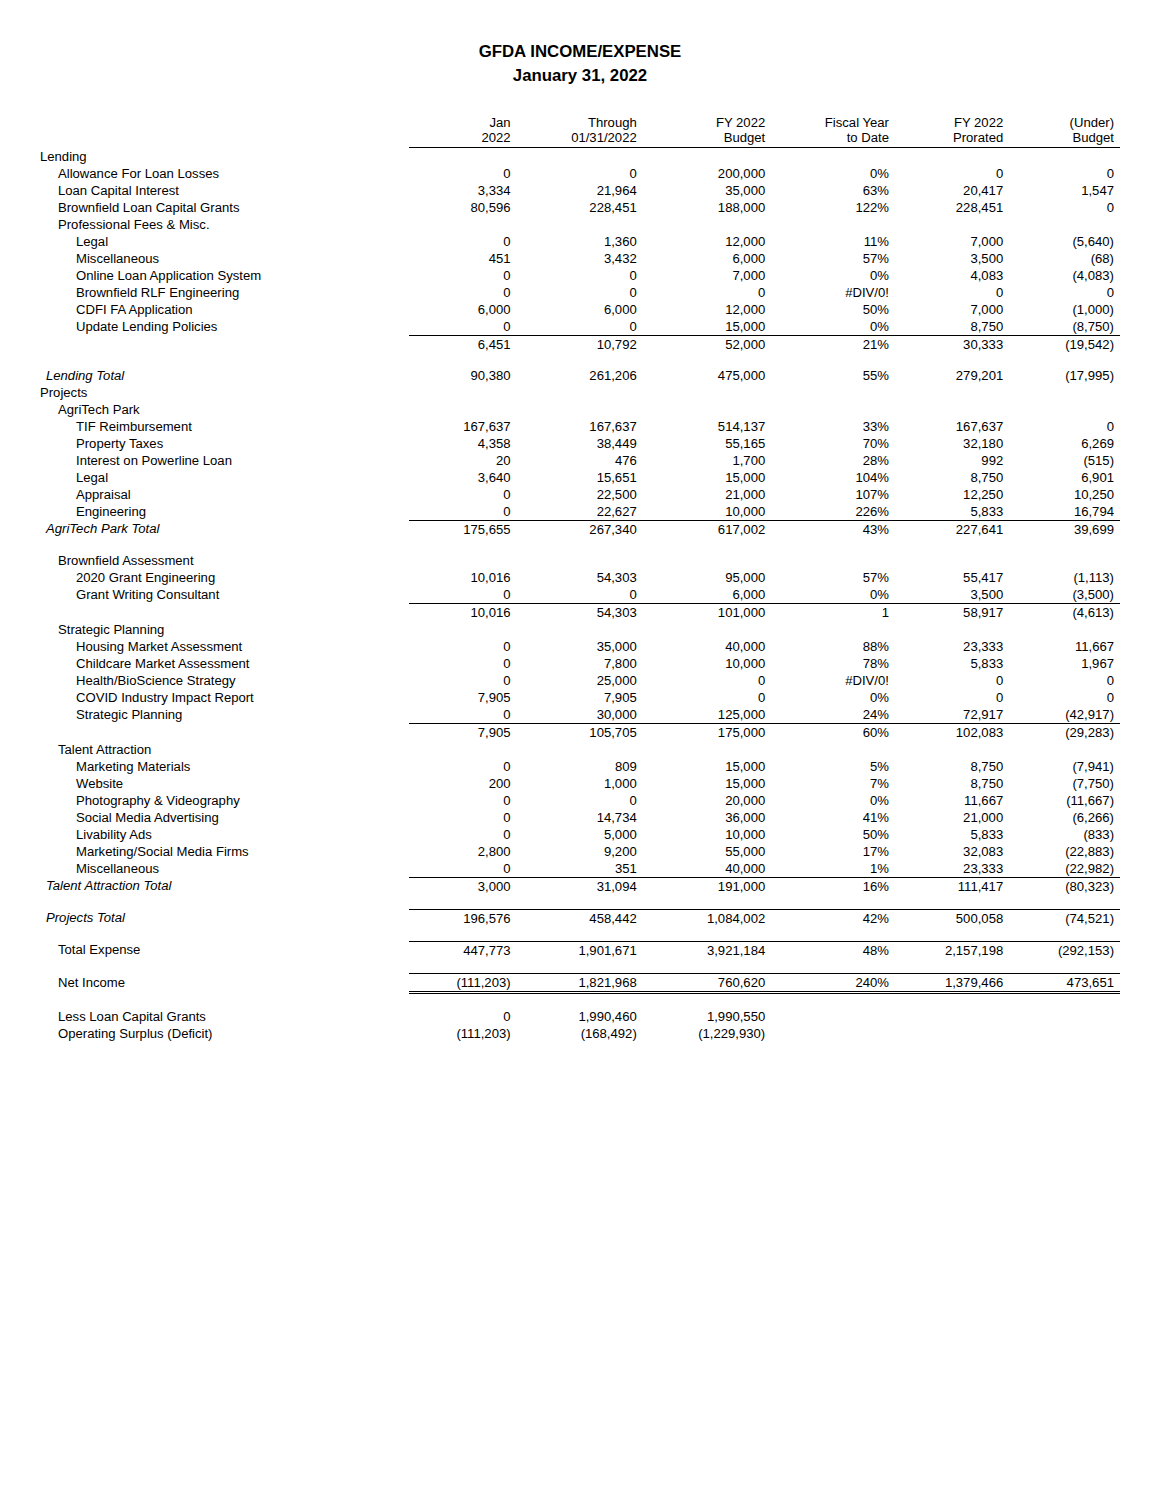GFDA INCOME/EXPENSE
January 31, 2022
| | Jan 2022 | Through 01/31/2022 | FY 2022 Budget | Fiscal Year to Date | FY 2022 Prorated | (Under) Budget |
| --- | --- | --- | --- | --- | --- | --- |
| Lending | | | | | | |
| Allowance For Loan Losses | 0 | 0 | 200,000 | 0% | 0 | 0 |
| Loan Capital Interest | 3,334 | 21,964 | 35,000 | 63% | 20,417 | 1,547 |
| Brownfield Loan Capital Grants | 80,596 | 228,451 | 188,000 | 122% | 228,451 | 0 |
| Professional Fees & Misc. | | | | | | |
| Legal | 0 | 1,360 | 12,000 | 11% | 7,000 | (5,640) |
| Miscellaneous | 451 | 3,432 | 6,000 | 57% | 3,500 | (68) |
| Online Loan Application System | 0 | 0 | 7,000 | 0% | 4,083 | (4,083) |
| Brownfield RLF Engineering | 0 | 0 | 0 | #DIV/0! | 0 | 0 |
| CDFI FA Application | 6,000 | 6,000 | 12,000 | 50% | 7,000 | (1,000) |
| Update Lending Policies | 0 | 0 | 15,000 | 0% | 8,750 | (8,750) |
| | 6,451 | 10,792 | 52,000 | 21% | 30,333 | (19,542) |
| Lending Total | 90,380 | 261,206 | 475,000 | 55% | 279,201 | (17,995) |
| Projects | | | | | | |
| AgriTech Park | | | | | | |
| TIF Reimbursement | 167,637 | 167,637 | 514,137 | 33% | 167,637 | 0 |
| Property Taxes | 4,358 | 38,449 | 55,165 | 70% | 32,180 | 6,269 |
| Interest on Powerline Loan | 20 | 476 | 1,700 | 28% | 992 | (515) |
| Legal | 3,640 | 15,651 | 15,000 | 104% | 8,750 | 6,901 |
| Appraisal | 0 | 22,500 | 21,000 | 107% | 12,250 | 10,250 |
| Engineering | 0 | 22,627 | 10,000 | 226% | 5,833 | 16,794 |
| AgriTech Park Total | 175,655 | 267,340 | 617,002 | 43% | 227,641 | 39,699 |
| Brownfield Assessment | | | | | | |
| 2020 Grant Engineering | 10,016 | 54,303 | 95,000 | 57% | 55,417 | (1,113) |
| Grant Writing Consultant | 0 | 0 | 6,000 | 0% | 3,500 | (3,500) |
| | 10,016 | 54,303 | 101,000 | 1 | 58,917 | (4,613) |
| Strategic Planning | | | | | | |
| Housing Market Assessment | 0 | 35,000 | 40,000 | 88% | 23,333 | 11,667 |
| Childcare Market Assessment | 0 | 7,800 | 10,000 | 78% | 5,833 | 1,967 |
| Health/BioScience Strategy | 0 | 25,000 | 0 | #DIV/0! | 0 | 0 |
| COVID Industry Impact Report | 7,905 | 7,905 | 0 | 0% | 0 | 0 |
| Strategic Planning | 0 | 30,000 | 125,000 | 24% | 72,917 | (42,917) |
| | 7,905 | 105,705 | 175,000 | 60% | 102,083 | (29,283) |
| Talent Attraction | | | | | | |
| Marketing Materials | 0 | 809 | 15,000 | 5% | 8,750 | (7,941) |
| Website | 200 | 1,000 | 15,000 | 7% | 8,750 | (7,750) |
| Photography & Videography | 0 | 0 | 20,000 | 0% | 11,667 | (11,667) |
| Social Media Advertising | 0 | 14,734 | 36,000 | 41% | 21,000 | (6,266) |
| Livability Ads | 0 | 5,000 | 10,000 | 50% | 5,833 | (833) |
| Marketing/Social Media Firms | 2,800 | 9,200 | 55,000 | 17% | 32,083 | (22,883) |
| Miscellaneous | 0 | 351 | 40,000 | 1% | 23,333 | (22,982) |
| Talent Attraction Total | 3,000 | 31,094 | 191,000 | 16% | 111,417 | (80,323) |
| Projects Total | 196,576 | 458,442 | 1,084,002 | 42% | 500,058 | (74,521) |
| Total Expense | 447,773 | 1,901,671 | 3,921,184 | 48% | 2,157,198 | (292,153) |
| Net Income | (111,203) | 1,821,968 | 760,620 | 240% | 1,379,466 | 473,651 |
| Less Loan Capital Grants | 0 | 1,990,460 | 1,990,550 | | | |
| Operating Surplus (Deficit) | (111,203) | (168,492) | (1,229,930) | | | |